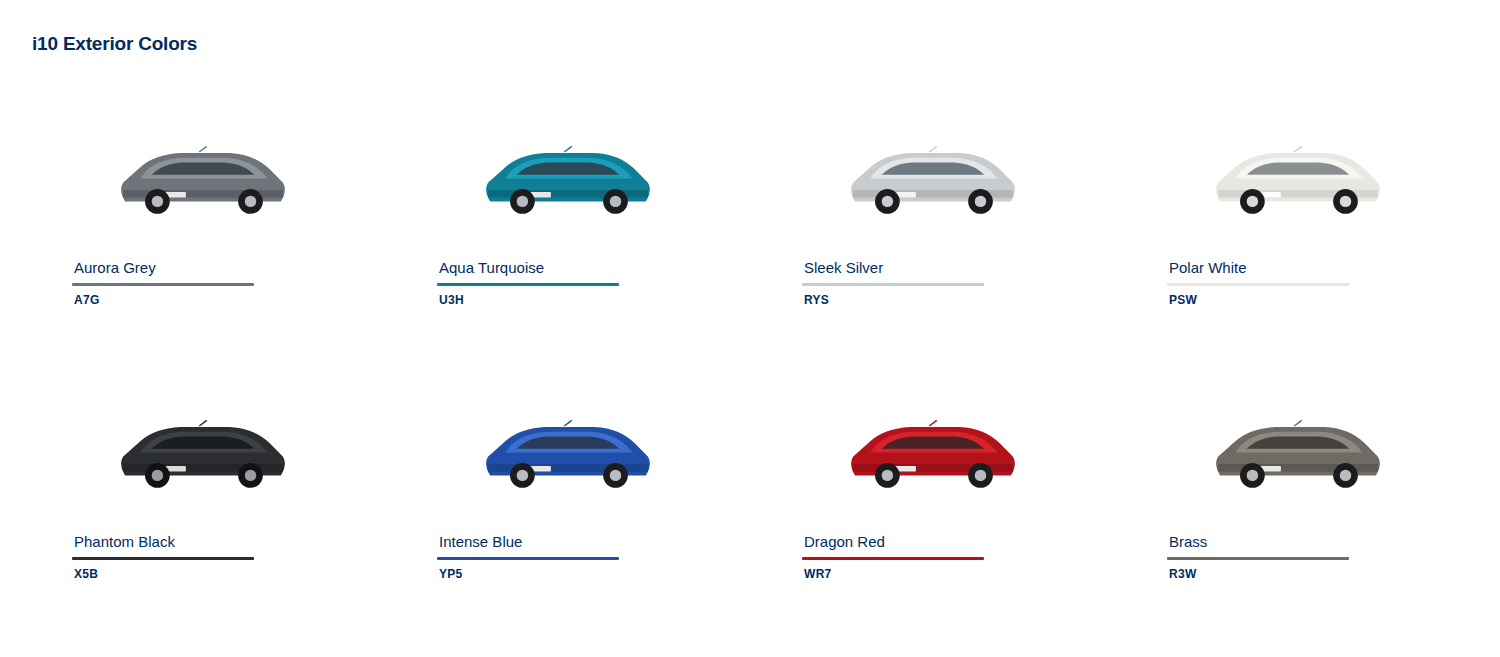i10 Exterior Colors
Aurora Grey
A7G
Aqua Turquoise
U3H
Sleek Silver
RYS
Polar White
PSW
Phantom Black
X5B
Intense Blue
YP5
Dragon Red
WR7
Brass
R3W